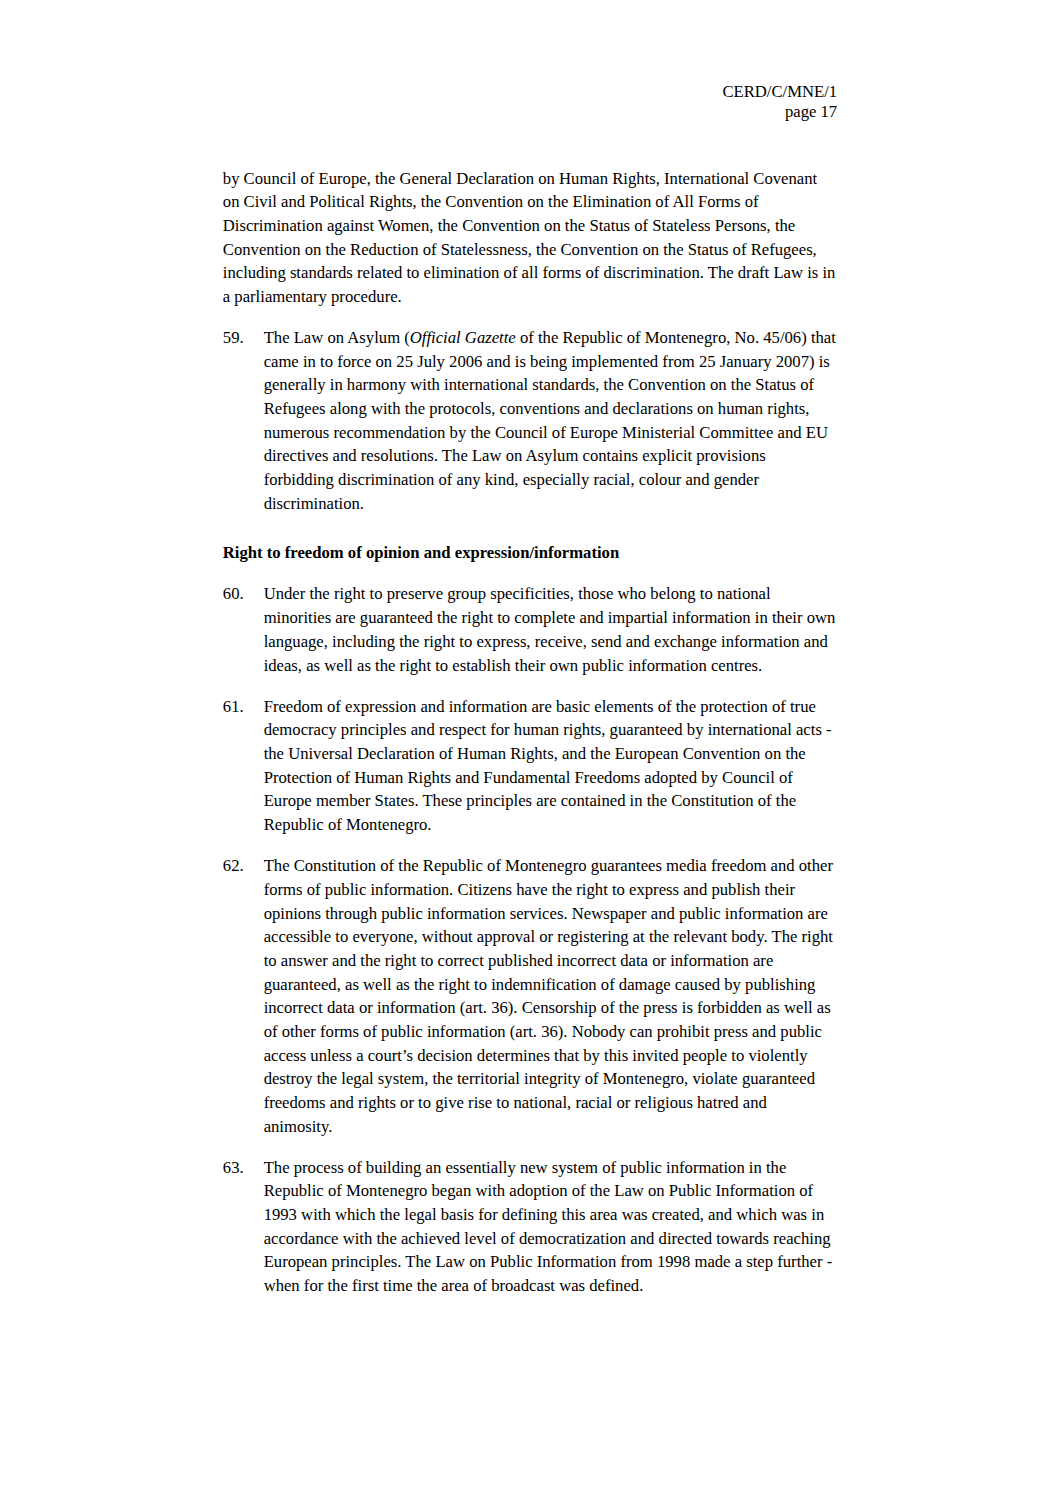CERD/C/MNE/1 page 17
by Council of Europe, the General Declaration on Human Rights, International Covenant on Civil and Political Rights, the Convention on the Elimination of All Forms of Discrimination against Women, the Convention on the Status of Stateless Persons, the Convention on the Reduction of Statelessness, the Convention on the Status of Refugees, including standards related to elimination of all forms of discrimination. The draft Law is in a parliamentary procedure.
59. The Law on Asylum (Official Gazette of the Republic of Montenegro, No. 45/06) that came in to force on 25 July 2006 and is being implemented from 25 January 2007) is generally in harmony with international standards, the Convention on the Status of Refugees along with the protocols, conventions and declarations on human rights, numerous recommendation by the Council of Europe Ministerial Committee and EU directives and resolutions. The Law on Asylum contains explicit provisions forbidding discrimination of any kind, especially racial, colour and gender discrimination.
Right to freedom of opinion and expression/information
60. Under the right to preserve group specificities, those who belong to national minorities are guaranteed the right to complete and impartial information in their own language, including the right to express, receive, send and exchange information and ideas, as well as the right to establish their own public information centres.
61. Freedom of expression and information are basic elements of the protection of true democracy principles and respect for human rights, guaranteed by international acts - the Universal Declaration of Human Rights, and the European Convention on the Protection of Human Rights and Fundamental Freedoms adopted by Council of Europe member States. These principles are contained in the Constitution of the Republic of Montenegro.
62. The Constitution of the Republic of Montenegro guarantees media freedom and other forms of public information. Citizens have the right to express and publish their opinions through public information services. Newspaper and public information are accessible to everyone, without approval or registering at the relevant body. The right to answer and the right to correct published incorrect data or information are guaranteed, as well as the right to indemnification of damage caused by publishing incorrect data or information (art. 36). Censorship of the press is forbidden as well as of other forms of public information (art. 36). Nobody can prohibit press and public access unless a court’s decision determines that by this invited people to violently destroy the legal system, the territorial integrity of Montenegro, violate guaranteed freedoms and rights or to give rise to national, racial or religious hatred and animosity.
63. The process of building an essentially new system of public information in the Republic of Montenegro began with adoption of the Law on Public Information of 1993 with which the legal basis for defining this area was created, and which was in accordance with the achieved level of democratization and directed towards reaching European principles. The Law on Public Information from 1998 made a step further - when for the first time the area of broadcast was defined.